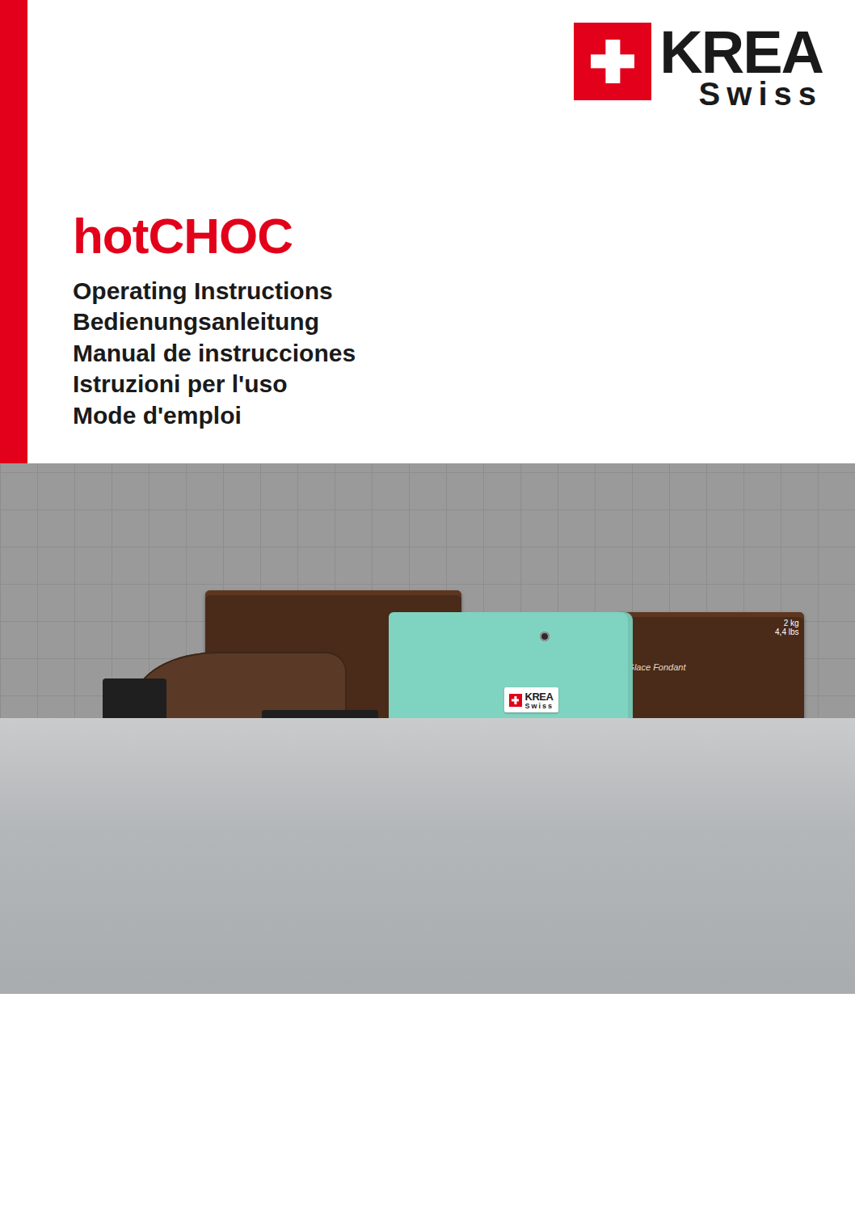KREA Swiss
hotCHOC
Operating Instructions
Bedienungsanleitung
Manual de instrucciones
Istruzioni per l'uso
Mode d'emploi
KREA Swiss